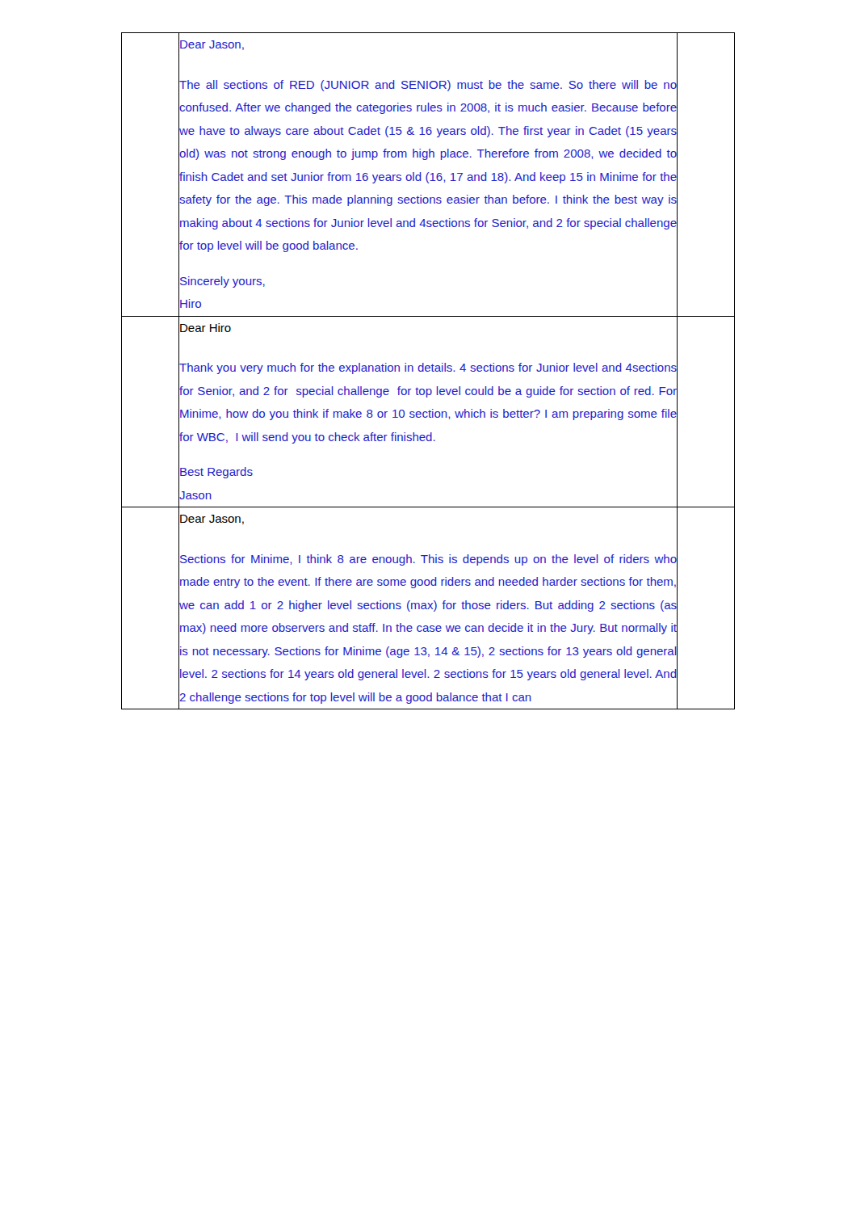| | Dear Jason, The all sections of RED (JUNIOR and SENIOR) must be the same. So there will be no confused. After we changed the categories rules in 2008, it is much easier. Because before we have to always care about Cadet (15 & 16 years old). The first year in Cadet (15 years old) was not strong enough to jump from high place. Therefore from 2008, we decided to finish Cadet and set Junior from 16 years old (16, 17 and 18). And keep 15 in Minime for the safety for the age. This made planning sections easier than before. I think the best way is making about 4 sections for Junior level and 4sections for Senior, and 2 for special challenge for top level will be good balance. Sincerely yours, Hiro | |
| | Dear Hiro Thank you very much for the explanation in details. 4 sections for Junior level and 4sections for Senior, and 2 for special challenge for top level could be a guide for section of red. For Minime, how do you think if make 8 or 10 section, which is better? I am preparing some file for WBC, I will send you to check after finished. Best Regards Jason | |
| | Dear Jason, Sections for Minime, I think 8 are enough. This is depends up on the level of riders who made entry to the event. If there are some good riders and needed harder sections for them, we can add 1 or 2 higher level sections (max) for those riders. But adding 2 sections (as max) need more observers and staff. In the case we can decide it in the Jury. But normally it is not necessary. Sections for Minime (age 13, 14 & 15), 2 sections for 13 years old general level. 2 sections for 14 years old general level. 2 sections for 15 years old general level. And 2 challenge sections for top level will be a good balance that I can | |